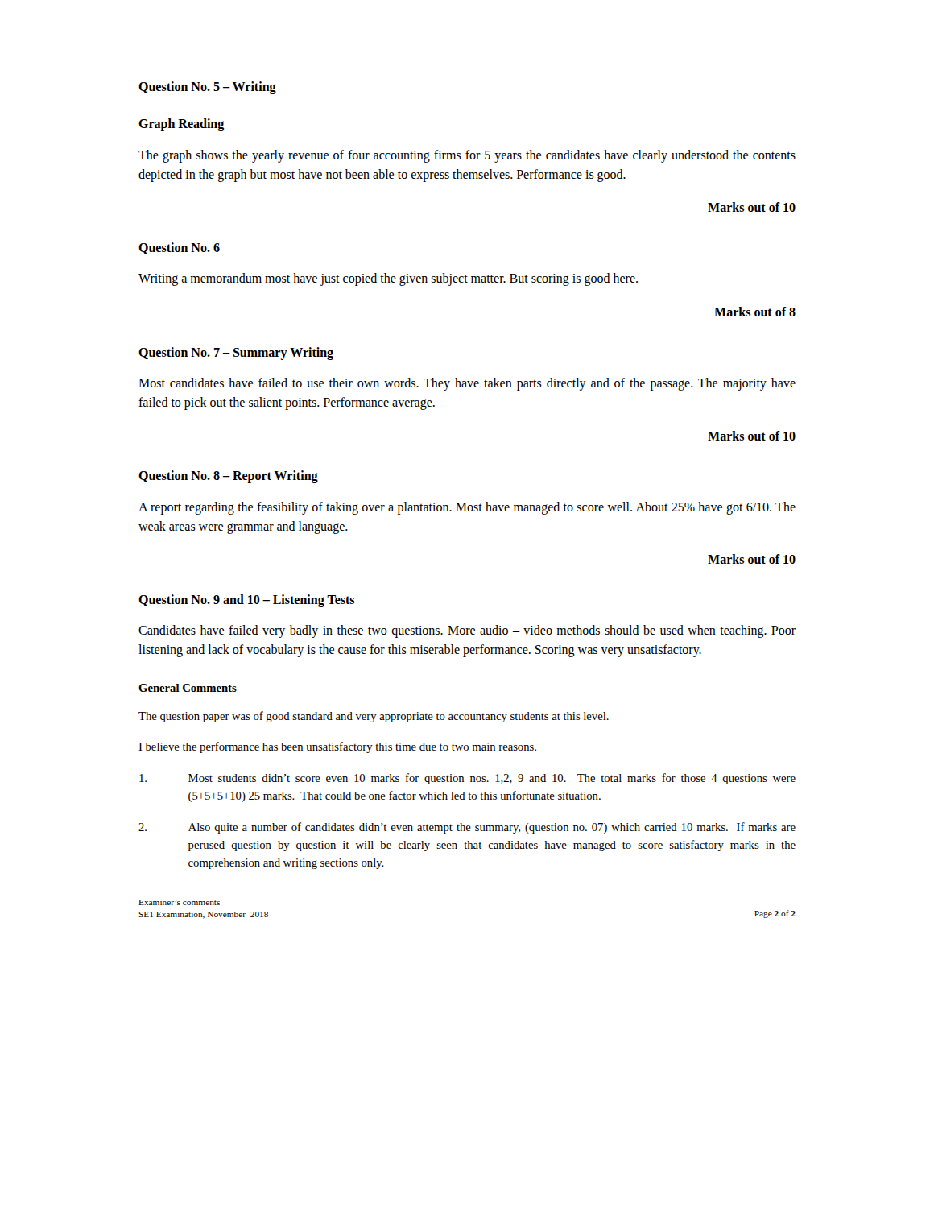Question No. 5 – Writing
Graph Reading
The graph shows the yearly revenue of four accounting firms for 5 years the candidates have clearly understood the contents depicted in the graph but most have not been able to express themselves. Performance is good.
Marks out of 10
Question No. 6
Writing a memorandum most have just copied the given subject matter. But scoring is good here.
Marks out of 8
Question No. 7 – Summary Writing
Most candidates have failed to use their own words. They have taken parts directly and of the passage. The majority have failed to pick out the salient points. Performance average.
Marks out of 10
Question No. 8 – Report Writing
A report regarding the feasibility of taking over a plantation. Most have managed to score well. About 25% have got 6/10. The weak areas were grammar and language.
Marks out of 10
Question No. 9 and 10 – Listening Tests
Candidates have failed very badly in these two questions. More audio – video methods should be used when teaching. Poor listening and lack of vocabulary is the cause for this miserable performance. Scoring was very unsatisfactory.
General Comments
The question paper was of good standard and very appropriate to accountancy students at this level.
I believe the performance has been unsatisfactory this time due to two main reasons.
Most students didn’t score even 10 marks for question nos. 1,2, 9 and 10. The total marks for those 4 questions were (5+5+5+10) 25 marks. That could be one factor which led to this unfortunate situation.
Also quite a number of candidates didn’t even attempt the summary, (question no. 07) which carried 10 marks. If marks are perused question by question it will be clearly seen that candidates have managed to score satisfactory marks in the comprehension and writing sections only.
Examiner’s comments
SE1 Examination, November 2018
Page 2 of 2